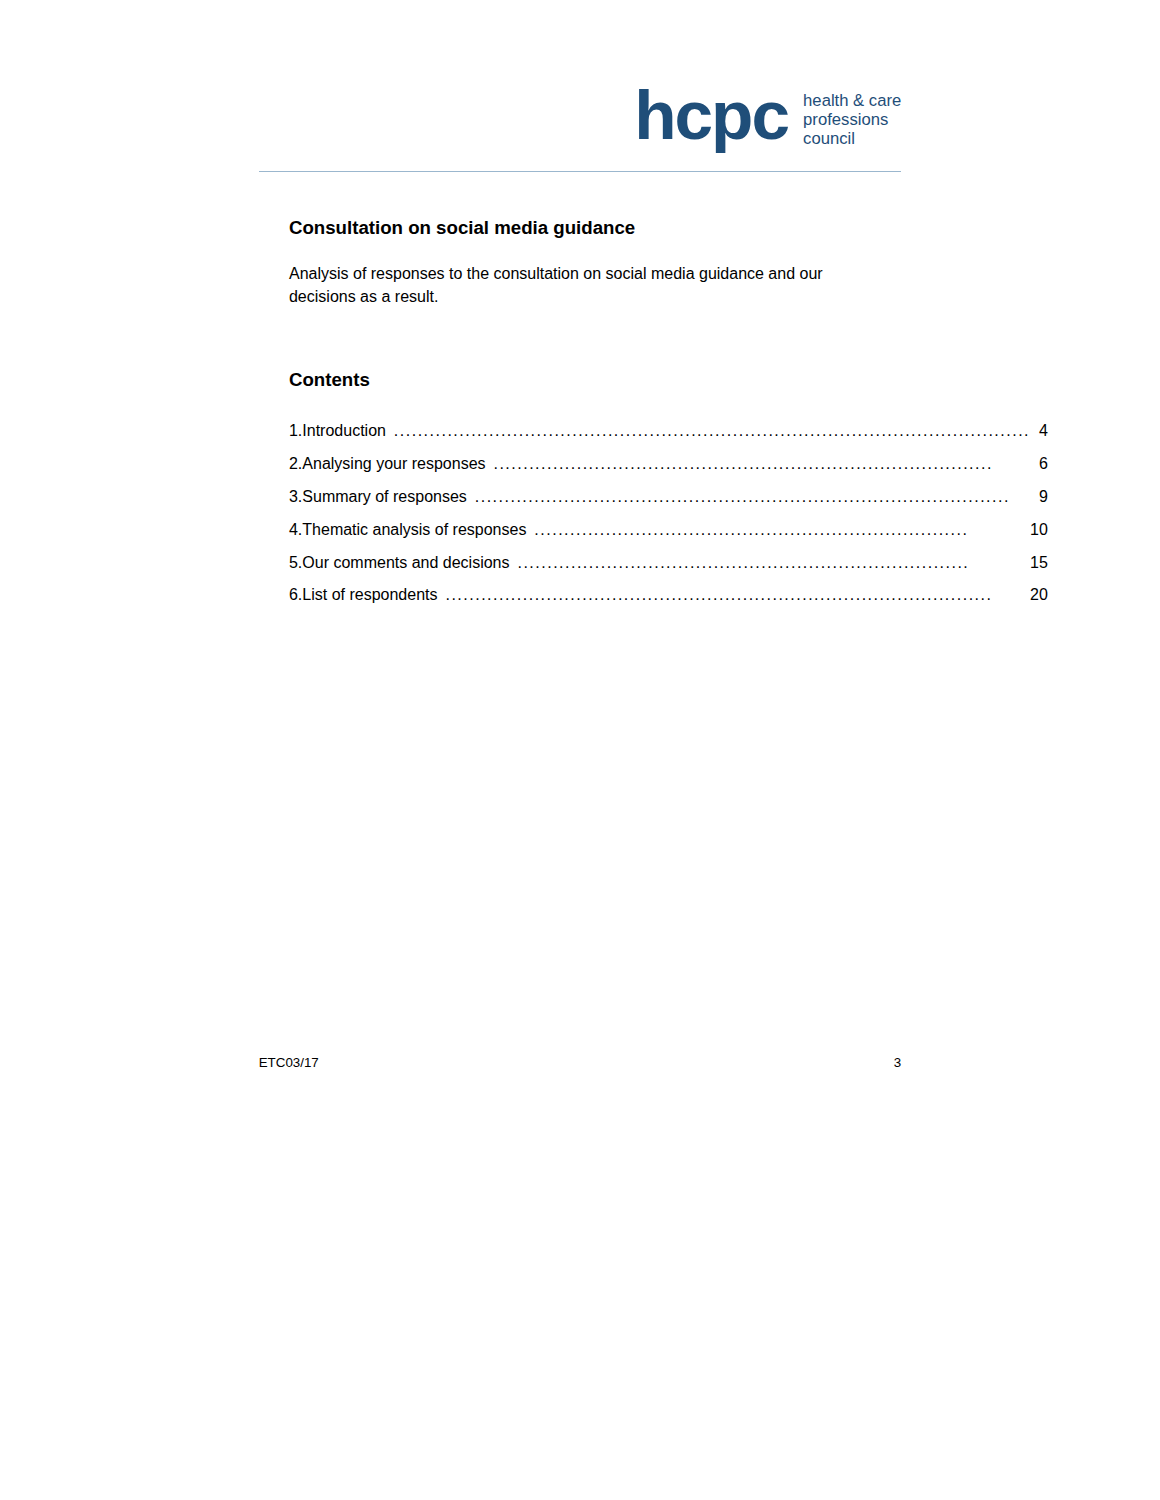hcpc
health & care
professions
council
Consultation on social media guidance
Analysis of responses to the consultation on social media guidance and our decisions as a result.
Contents
| 1. | Introduction ........................................................................................................... | 4 |
| 2. | Analysing your responses .................................................................................... | 6 |
| 3. | Summary of responses .......................................................................................... | 9 |
| 4. | Thematic analysis of responses ......................................................................... | 10 |
| 5. | Our comments and decisions ............................................................................ | 15 |
| 6. | List of respondents ............................................................................................ | 20 |
ETC03/17 3